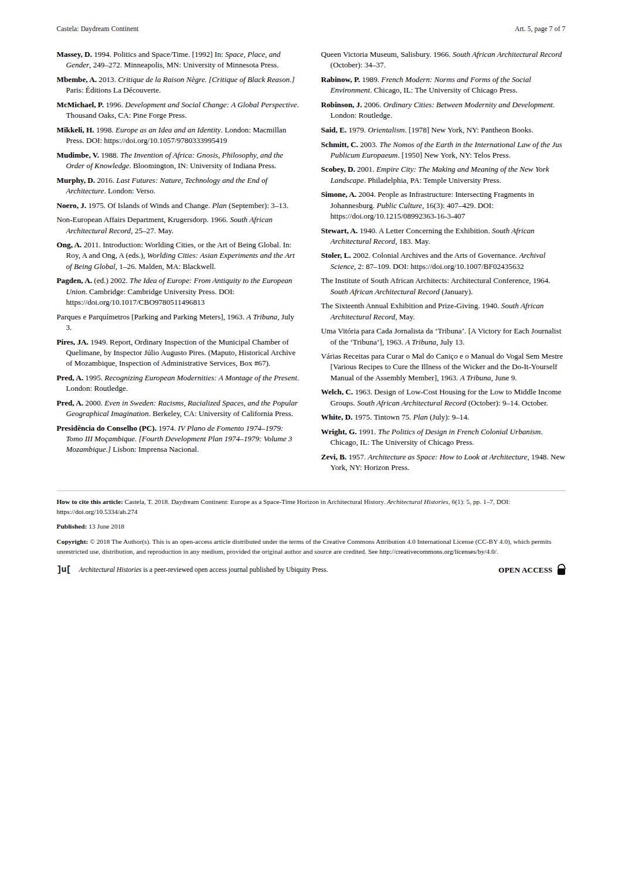Castela: Daydream Continent
Art. 5, page 7 of 7
Massey, D. 1994. Politics and Space/Time. [1992] In: Space, Place, and Gender, 249–272. Minneapolis, MN: University of Minnesota Press.
Mbembe, A. 2013. Critique de la Raison Nègre. [Critique of Black Reason.] Paris: Éditions La Découverte.
McMichael, P. 1996. Development and Social Change: A Global Perspective. Thousand Oaks, CA: Pine Forge Press.
Mikkeli, H. 1998. Europe as an Idea and an Identity. London: Macmillan Press. DOI: https://doi.org/10.1057/9780333995419
Mudimbe, V. 1988. The Invention of Africa: Gnosis, Philosophy, and the Order of Knowledge. Bloomington, IN: University of Indiana Press.
Murphy, D. 2016. Last Futures: Nature, Technology and the End of Architecture. London: Verso.
Noero, J. 1975. Of Islands of Winds and Change. Plan (September): 3–13.
Non-European Affairs Department, Krugersdorp. 1966. South African Architectural Record, 25–27. May.
Ong, A. 2011. Introduction: Worlding Cities, or the Art of Being Global. In: Roy, A and Ong, A (eds.), Worlding Cities: Asian Experiments and the Art of Being Global, 1–26. Malden, MA: Blackwell.
Pagden, A. (ed.) 2002. The Idea of Europe: From Antiquity to the European Union. Cambridge: Cambridge University Press. DOI: https://doi.org/10.1017/CBO9780511496813
Parques e Parquímetros [Parking and Parking Meters], 1963. A Tribuna, July 3.
Pires, JA. 1949. Report, Ordinary Inspection of the Municipal Chamber of Quelimane, by Inspector Júlio Augusto Pires. (Maputo, Historical Archive of Mozambique, Inspection of Administrative Services, Box #67).
Pred, A. 1995. Recognizing European Modernities: A Montage of the Present. London: Routledge.
Pred, A. 2000. Even in Sweden: Racisms, Racialized Spaces, and the Popular Geographical Imagination. Berkeley, CA: University of California Press.
Presidência do Conselho (PC). 1974. IV Plano de Fomento 1974–1979: Tomo III Moçambique. [Fourth Development Plan 1974–1979: Volume 3 Mozambique.] Lisbon: Imprensa Nacional.
Queen Victoria Museum, Salisbury. 1966. South African Architectural Record (October): 34–37.
Rabinow, P. 1989. French Modern: Norms and Forms of the Social Environment. Chicago, IL: The University of Chicago Press.
Robinson, J. 2006. Ordinary Cities: Between Modernity and Development. London: Routledge.
Said, E. 1979. Orientalism. [1978] New York, NY: Pantheon Books.
Schmitt, C. 2003. The Nomos of the Earth in the International Law of the Jus Publicum Europaeum. [1950] New York, NY: Telos Press.
Scobey, D. 2001. Empire City: The Making and Meaning of the New York Landscape. Philadelphia, PA: Temple University Press.
Simone, A. 2004. People as Infrastructure: Intersecting Fragments in Johannesburg. Public Culture, 16(3): 407–429. DOI: https://doi.org/10.1215/08992363-16-3-407
Stewart, A. 1940. A Letter Concerning the Exhibition. South African Architectural Record, 183. May.
Stoler, L. 2002. Colonial Archives and the Arts of Governance. Archival Science, 2: 87–109. DOI: https://doi.org/10.1007/BF02435632
The Institute of South African Architects: Architectural Conference, 1964. South African Architectural Record (January).
The Sixteenth Annual Exhibition and Prize-Giving. 1940. South African Architectural Record, May.
Uma Vitória para Cada Jornalista da ‘Tribuna’. [A Victory for Each Journalist of the ‘Tribuna’], 1963. A Tribuna, July 13.
Várias Receitas para Curar o Mal do Caniço e o Manual do Vogal Sem Mestre [Various Recipes to Cure the Illness of the Wicker and the Do-It-Yourself Manual of the Assembly Member], 1963. A Tribuna, June 9.
Welch, C. 1963. Design of Low-Cost Housing for the Low to Middle Income Groups. South African Architectural Record (October): 9–14. October.
White, D. 1975. Tintown 75. Plan (July): 9–14.
Wright, G. 1991. The Politics of Design in French Colonial Urbanism. Chicago, IL: The University of Chicago Press.
Zevi, B. 1957. Architecture as Space: How to Look at Architecture, 1948. New York, NY: Horizon Press.
How to cite this article: Castela, T. 2018. Daydream Continent: Europe as a Space-Time Horizon in Architectural History. Architectural Histories, 6(1): 5, pp. 1–7, DOI: https://doi.org/10.5334/ah.274
Published: 13 June 2018
Copyright: © 2018 The Author(s). This is an open-access article distributed under the terms of the Creative Commons Attribution 4.0 International License (CC-BY 4.0), which permits unrestricted use, distribution, and reproduction in any medium, provided the original author and source are credited. See http://creativecommons.org/licenses/by/4.0/.
]u[ Architectural Histories is a peer-reviewed open access journal published by Ubiquity Press. OPEN ACCESS